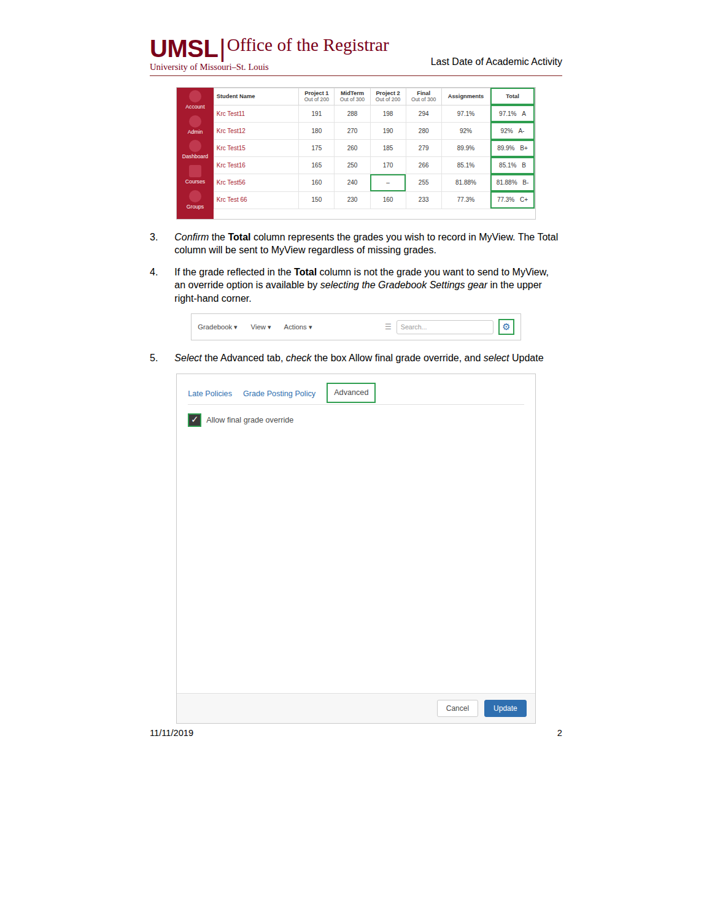UMSL|Office of the Registrar
University of Missouri–St. Louis
Last Date of Academic Activity
Account
Admin
Dashboard
Courses
Groups
| Student Name | Project 1 Out of 200 | MidTerm Out of 300 | Project 2 Out of 200 | Final Out of 300 | Assignments | Total |
| --- | --- | --- | --- | --- | --- | --- |
| Krc Test11 | 191 | 288 | 198 | 294 | 97.1% | 97.1% A |
| Krc Test12 | 180 | 270 | 190 | 280 | 92% | 92% A- |
| Krc Test15 | 175 | 260 | 185 | 279 | 89.9% | 89.9% B+ |
| Krc Test16 | 165 | 250 | 170 | 266 | 85.1% | 85.1% B |
| Krc Test56 | 160 | 240 | – | 255 | 81.88% | 81.88% B- |
| Krc Test 66 | 150 | 230 | 160 | 233 | 77.3% | 77.3% C+ |
3.
Confirm the Total column represents the grades you wish to record in MyView. The Total column will be sent to MyView regardless of missing grades.
4.
If the grade reflected in the Total column is not the grade you want to send to MyView, an override option is available by selecting the Gradebook Settings gear in the upper right-hand corner.
Gradebook ▾ View ▾ Actions ▾
☰ Search... ⚙
5.
Select the Advanced tab, check the box Allow final grade override, and select Update
Late Policies
Grade Posting Policy
Advanced
✓ Allow final grade override
Cancel Update
11/11/2019
2